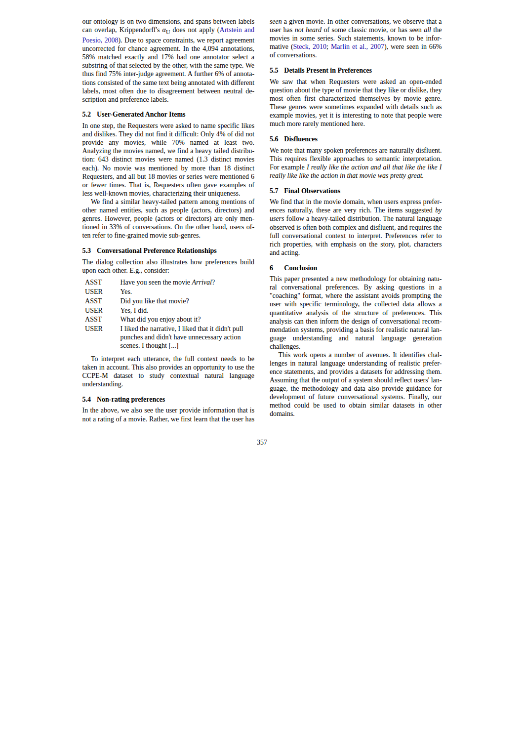our ontology is on two dimensions, and spans between labels can overlap, Krippendorff's αU does not apply (Artstein and Poesio, 2008). Due to space constraints, we report agreement uncorrected for chance agreement. In the 4,094 annotations, 58% matched exactly and 17% had one annotator select a substring of that selected by the other, with the same type. We thus find 75% inter-judge agreement. A further 6% of annotations consisted of the same text being annotated with different labels, most often due to disagreement between neutral description and preference labels.
5.2 User-Generated Anchor Items
In one step, the Requesters were asked to name specific likes and dislikes. They did not find it difficult: Only 4% of did not provide any movies, while 70% named at least two. Analyzing the movies named, we find a heavy tailed distribution: 643 distinct movies were named (1.3 distinct movies each). No movie was mentioned by more than 18 distinct Requesters, and all but 18 movies or series were mentioned 6 or fewer times. That is, Requesters often gave examples of less well-known movies, characterizing their uniqueness.
We find a similar heavy-tailed pattern among mentions of other named entities, such as people (actors, directors) and genres. However, people (actors or directors) are only mentioned in 33% of conversations. On the other hand, users often refer to fine-grained movie sub-genres.
5.3 Conversational Preference Relationships
The dialog collection also illustrates how preferences build upon each other. E.g., consider:
| ASST | Have you seen the movie Arrival ? |
| USER | Yes. |
| ASST | Did you like that movie? |
| USER | Yes, I did. |
| ASST | What did you enjoy about it? |
| USER | I liked the narrative, I liked that it didn't pull punches and didn't have unnecessary action scenes. I thought [...] |
To interpret each utterance, the full context needs to be taken in account. This also provides an opportunity to use the CCPE-M dataset to study contextual natural language understanding.
5.4 Non-rating preferences
In the above, we also see the user provide information that is not a rating of a movie. Rather, we first learn that the user has seen a given movie. In other conversations, we observe that a user has not heard of some classic movie, or has seen all the movies in some series. Such statements, known to be informative (Steck, 2010; Marlin et al., 2007), were seen in 66% of conversations.
5.5 Details Present in Preferences
We saw that when Requesters were asked an open-ended question about the type of movie that they like or dislike, they most often first characterized themselves by movie genre. These genres were sometimes expanded with details such as example movies, yet it is interesting to note that people were much more rarely mentioned here.
5.6 Disfluences
We note that many spoken preferences are naturally disfluent. This requires flexible approaches to semantic interpretation. For example I really like the action and all that like the like I really like like the action in that movie was pretty great.
5.7 Final Observations
We find that in the movie domain, when users express preferences naturally, these are very rich. The items suggested by users follow a heavy-tailed distribution. The natural language observed is often both complex and disfluent, and requires the full conversational context to interpret. Preferences refer to rich properties, with emphasis on the story, plot, characters and acting.
6 Conclusion
This paper presented a new methodology for obtaining natural conversational preferences. By asking questions in a "coaching" format, where the assistant avoids prompting the user with specific terminology, the collected data allows a quantitative analysis of the structure of preferences. This analysis can then inform the design of conversational recommendation systems, providing a basis for realistic natural language understanding and natural language generation challenges.
This work opens a number of avenues. It identifies challenges in natural language understanding of realistic preference statements, and provides a datasets for addressing them. Assuming that the output of a system should reflect users' language, the methodology and data also provide guidance for development of future conversational systems. Finally, our method could be used to obtain similar datasets in other domains.
357